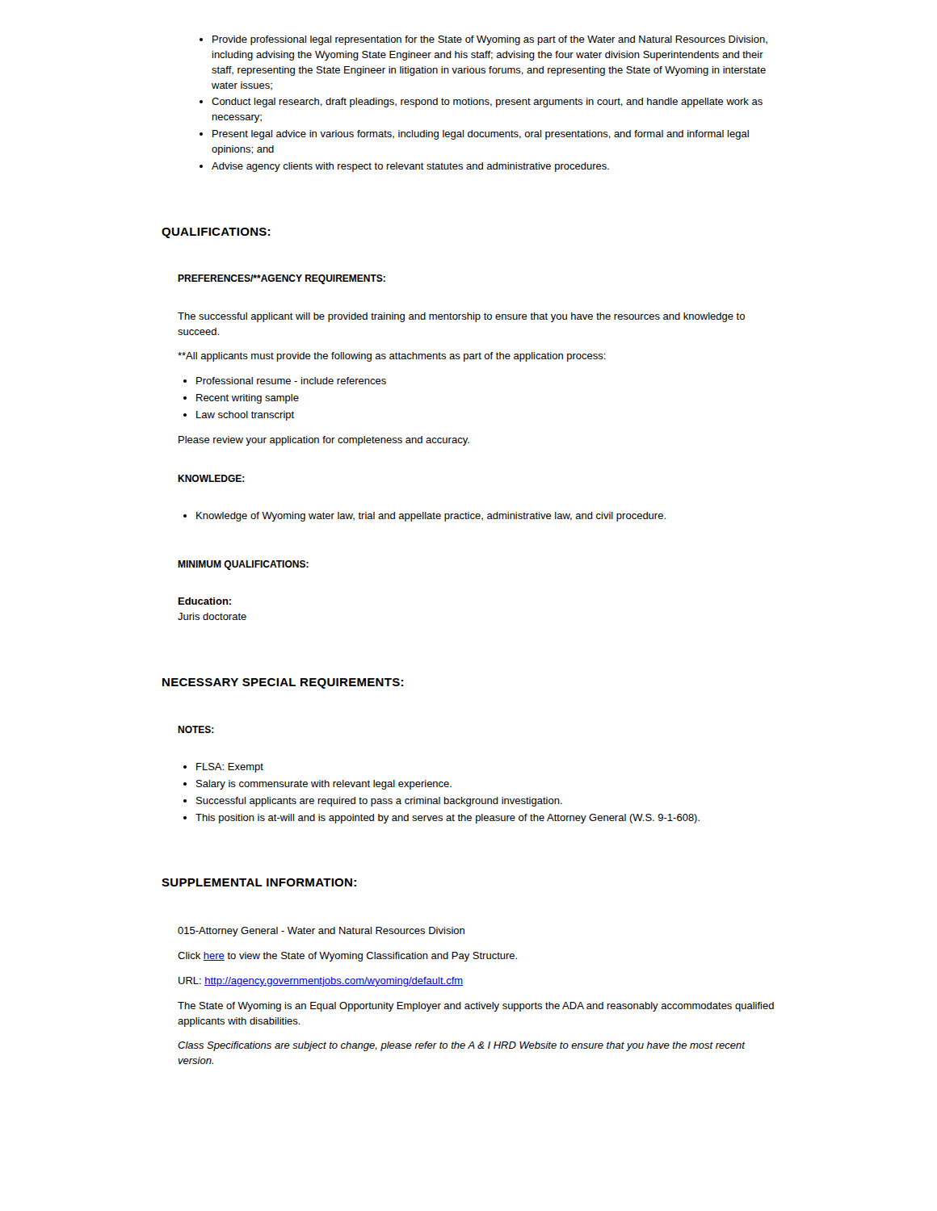Provide professional legal representation for the State of Wyoming as part of the Water and Natural Resources Division, including advising the Wyoming State Engineer and his staff; advising the four water division Superintendents and their staff, representing the State Engineer in litigation in various forums, and representing the State of Wyoming in interstate water issues;
Conduct legal research, draft pleadings, respond to motions, present arguments in court, and handle appellate work as necessary;
Present legal advice in various formats, including legal documents, oral presentations, and formal and informal legal opinions; and
Advise agency clients with respect to relevant statutes and administrative procedures.
QUALIFICATIONS:
PREFERENCES/**AGENCY REQUIREMENTS:
The successful applicant will be provided training and mentorship to ensure that you have the resources and knowledge to succeed.
**All applicants must provide the following as attachments as part of the application process:
Professional resume - include references
Recent writing sample
Law school transcript
Please review your application for completeness and accuracy.
KNOWLEDGE:
Knowledge of Wyoming water law, trial and appellate practice, administrative law, and civil procedure.
MINIMUM QUALIFICATIONS:
Education:
Juris doctorate
NECESSARY SPECIAL REQUIREMENTS:
NOTES:
FLSA: Exempt
Salary is commensurate with relevant legal experience.
Successful applicants are required to pass a criminal background investigation.
This position is at-will and is appointed by and serves at the pleasure of the Attorney General (W.S. 9-1-608).
SUPPLEMENTAL INFORMATION:
015-Attorney General - Water and Natural Resources Division
Click here to view the State of Wyoming Classification and Pay Structure.
URL: http://agency.governmentjobs.com/wyoming/default.cfm
The State of Wyoming is an Equal Opportunity Employer and actively supports the ADA and reasonably accommodates qualified applicants with disabilities.
Class Specifications are subject to change, please refer to the A & I HRD Website to ensure that you have the most recent version.